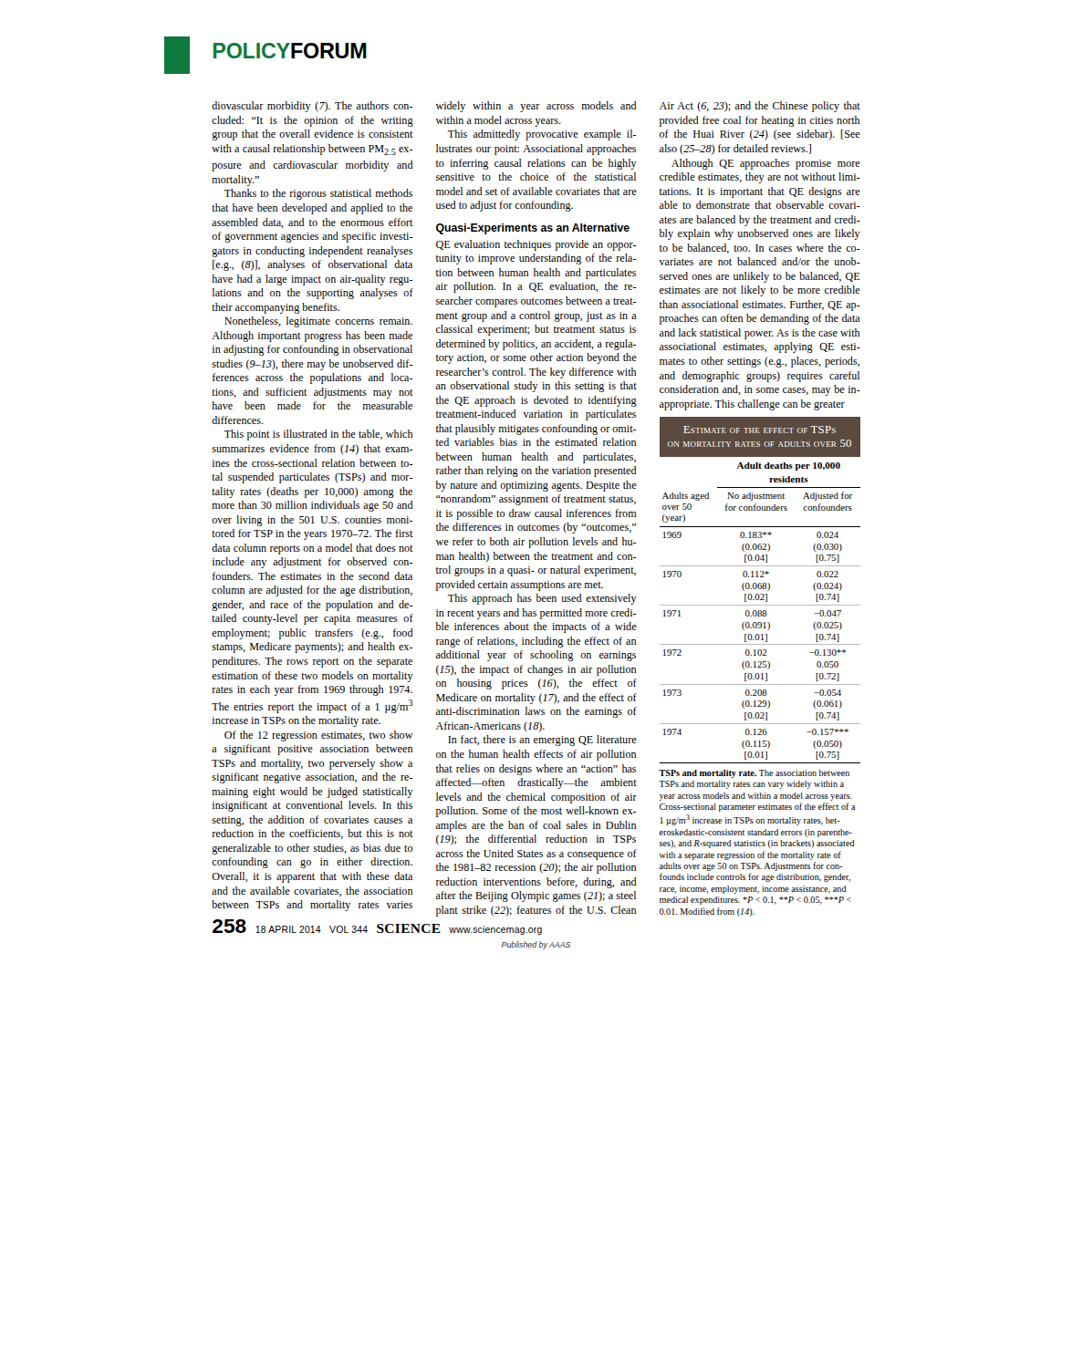POLICY FORUM
diovascular morbidity (7). The authors concluded: “It is the opinion of the writing group that the overall evidence is consistent with a causal relationship between PM2.5 exposure and cardiovascular morbidity and mortality.”
Thanks to the rigorous statistical methods that have been developed and applied to the assembled data, and to the enormous effort of government agencies and specific investigators in conducting independent reanalyses [e.g., (8)], analyses of observational data have had a large impact on air-quality regulations and on the supporting analyses of their accompanying benefits.
Nonetheless, legitimate concerns remain. Although important progress has been made in adjusting for confounding in observational studies (9–13), there may be unobserved differences across the populations and locations, and sufficient adjustments may not have been made for the measurable differences.
This point is illustrated in the table, which summarizes evidence from (14) that examines the cross-sectional relation between total suspended particulates (TSPs) and mortality rates (deaths per 10,000) among the more than 30 million individuals age 50 and over living in the 501 U.S. counties monitored for TSP in the years 1970–72. The first data column reports on a model that does not include any adjustment for observed confounders. The estimates in the second data column are adjusted for the age distribution, gender, and race of the population and detailed county-level per capita measures of employment; public transfers (e.g., food stamps, Medicare payments); and health expenditures. The rows report on the separate estimation of these two models on mortality rates in each year from 1969 through 1974. The entries report the impact of a 1 µg/m3 increase in TSPs on the mortality rate.
Of the 12 regression estimates, two show a significant positive association between TSPs and mortality, two perversely show a significant negative association, and the remaining eight would be judged statistically insignificant at conventional levels. In this setting, the addition of covariates causes a reduction in the coefficients, but this is not generalizable to other studies, as bias due to confounding can go in either direction. Overall, it is apparent that with these data and the available covariates, the association between TSPs and mortality rates varies widely within a year across models and within a model across years.
This admittedly provocative example illustrates our point: Associational approaches to inferring causal relations can be highly sensitive to the choice of the statistical model and set of available covariates that are used to adjust for confounding.
Quasi-Experiments as an Alternative
QE evaluation techniques provide an opportunity to improve understanding of the relation between human health and particulates air pollution. In a QE evaluation, the researcher compares outcomes between a treatment group and a control group, just as in a classical experiment; but treatment status is determined by politics, an accident, a regulatory action, or some other action beyond the researcher’s control. The key difference with an observational study in this setting is that the QE approach is devoted to identifying treatment-induced variation in particulates that plausibly mitigates confounding or omitted variables bias in the estimated relation between human health and particulates, rather than relying on the variation presented by nature and optimizing agents. Despite the “nonrandom” assignment of treatment status, it is possible to draw causal inferences from the differences in outcomes (by “outcomes,” we refer to both air pollution levels and human health) between the treatment and control groups in a quasi- or natural experiment, provided certain assumptions are met.
This approach has been used extensively in recent years and has permitted more credible inferences about the impacts of a wide range of relations, including the effect of an additional year of schooling on earnings (15), the impact of changes in air pollution on housing prices (16), the effect of Medicare on mortality (17), and the effect of anti-discrimination laws on the earnings of African-Americans (18).
In fact, there is an emerging QE literature on the human health effects of air pollution that relies on designs where an “action” has affected—often drastically—the ambient levels and the chemical composition of air pollution. Some of the most well-known examples are the ban of coal sales in Dublin (19); the differential reduction in TSPs across the United States as a consequence of the 1981–82 recession (20); the air pollution reduction interventions before, during, and after the Beijing Olympic games (21); a steel plant strike (22); features of the U.S. Clean Air Act (6, 23); and the Chinese policy that provided free coal for heating in cities north of the Huai River (24) (see sidebar). [See also (25–28) for detailed reviews.]
Although QE approaches promise more credible estimates, they are not without limitations. It is important that QE designs are able to demonstrate that observable covariates are balanced by the treatment and credibly explain why unobserved ones are likely to be balanced, too. In cases where the covariates are not balanced and/or the unobserved ones are unlikely to be balanced, QE estimates are not likely to be more credible than associational estimates. Further, QE approaches can often be demanding of the data and lack statistical power. As is the case with associational estimates, applying QE estimates to other settings (e.g., places, periods, and demographic groups) requires careful consideration and, in some cases, may be inappropriate. This challenge can be greater
Estimate of the effect of TSPs
on mortality rates of adults over 50
| | Adult deaths per 10,000 residents |
| --- | --- |
| Adults aged over 50 (year) | No adjustment for confounders | Adjusted for confounders |
| 1969 | 0.183** (0.062) [0.04] | 0.024 (0.030) [0.75] |
| 1970 | 0.112* (0.068) [0.02] | 0.022 (0.024) [0.74] |
| 1971 | 0.088 (0.091) [0.01] | −0.047 (0.025) [0.74] |
| 1972 | 0.102 (0.125) [0.01] | −0.130** 0.050 [0.72] |
| 1973 | 0.208 (0.129) [0.02] | −0.054 (0.061) [0.74] |
| 1974 | 0.126 (0.115) [0.01] | −0.157*** (0.050) [0.75] |
TSPs and mortality rate. The association between TSPs and mortality rates can vary widely within a year across models and within a model across years. Cross-sectional parameter estimates of the effect of a 1 µg/m3 increase in TSPs on mortality rates, heteroskedastic-consistent standard errors (in parentheses), and R-squared statistics (in brackets) associated with a separate regression of the mortality rate of adults over age 50 on TSPs. Adjustments for confounds include controls for age distribution, gender, race, income, employment, income assistance, and medical expenditures. *P < 0.1, **P < 0.05, ***P < 0.01. Modified from (14).
258
18 APRIL 2014 VOL 344 SCIENCE www.sciencemag.org
Published by AAAS